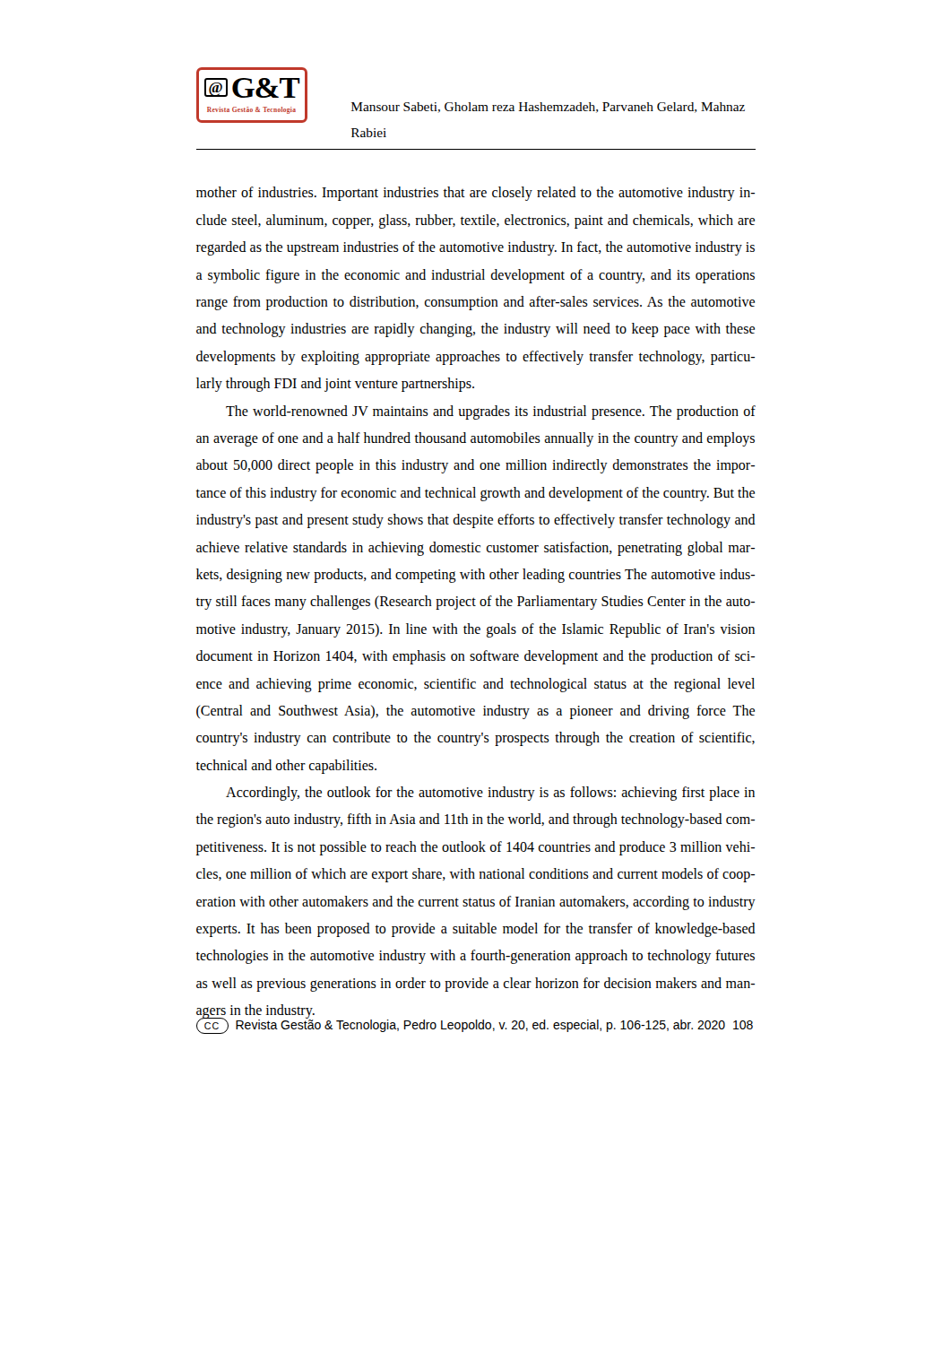@ G&T
Revista Gestão & Tecnologia
Mansour Sabeti, Gholam reza Hashemzadeh, Parvaneh Gelard, Mahnaz Rabiei
mother of industries. Important industries that are closely related to the automotive industry include steel, aluminum, copper, glass, rubber, textile, electronics, paint and chemicals, which are regarded as the upstream industries of the automotive industry. In fact, the automotive industry is a symbolic figure in the economic and industrial development of a country, and its operations range from production to distribution, consumption and after-sales services. As the automotive and technology industries are rapidly changing, the industry will need to keep pace with these developments by exploiting appropriate approaches to effectively transfer technology, particularly through FDI and joint venture partnerships.
The world-renowned JV maintains and upgrades its industrial presence. The production of an average of one and a half hundred thousand automobiles annually in the country and employs about 50,000 direct people in this industry and one million indirectly demonstrates the importance of this industry for economic and technical growth and development of the country. But the industry's past and present study shows that despite efforts to effectively transfer technology and achieve relative standards in achieving domestic customer satisfaction, penetrating global markets, designing new products, and competing with other leading countries The automotive industry still faces many challenges (Research project of the Parliamentary Studies Center in the automotive industry, January 2015). In line with the goals of the Islamic Republic of Iran's vision document in Horizon 1404, with emphasis on software development and the production of science and achieving prime economic, scientific and technological status at the regional level (Central and Southwest Asia), the automotive industry as a pioneer and driving force The country's industry can contribute to the country's prospects through the creation of scientific, technical and other capabilities.
Accordingly, the outlook for the automotive industry is as follows: achieving first place in the region's auto industry, fifth in Asia and 11th in the world, and through technology-based competitiveness. It is not possible to reach the outlook of 1404 countries and produce 3 million vehicles, one million of which are export share, with national conditions and current models of cooperation with other automakers and the current status of Iranian automakers, according to industry experts. It has been proposed to provide a suitable model for the transfer of knowledge-based technologies in the automotive industry with a fourth-generation approach to technology futures as well as previous generations in order to provide a clear horizon for decision makers and managers in the industry.
CC Revista Gestão & Tecnologia, Pedro Leopoldo, v. 20, ed. especial, p. 106-125, abr. 2020 108